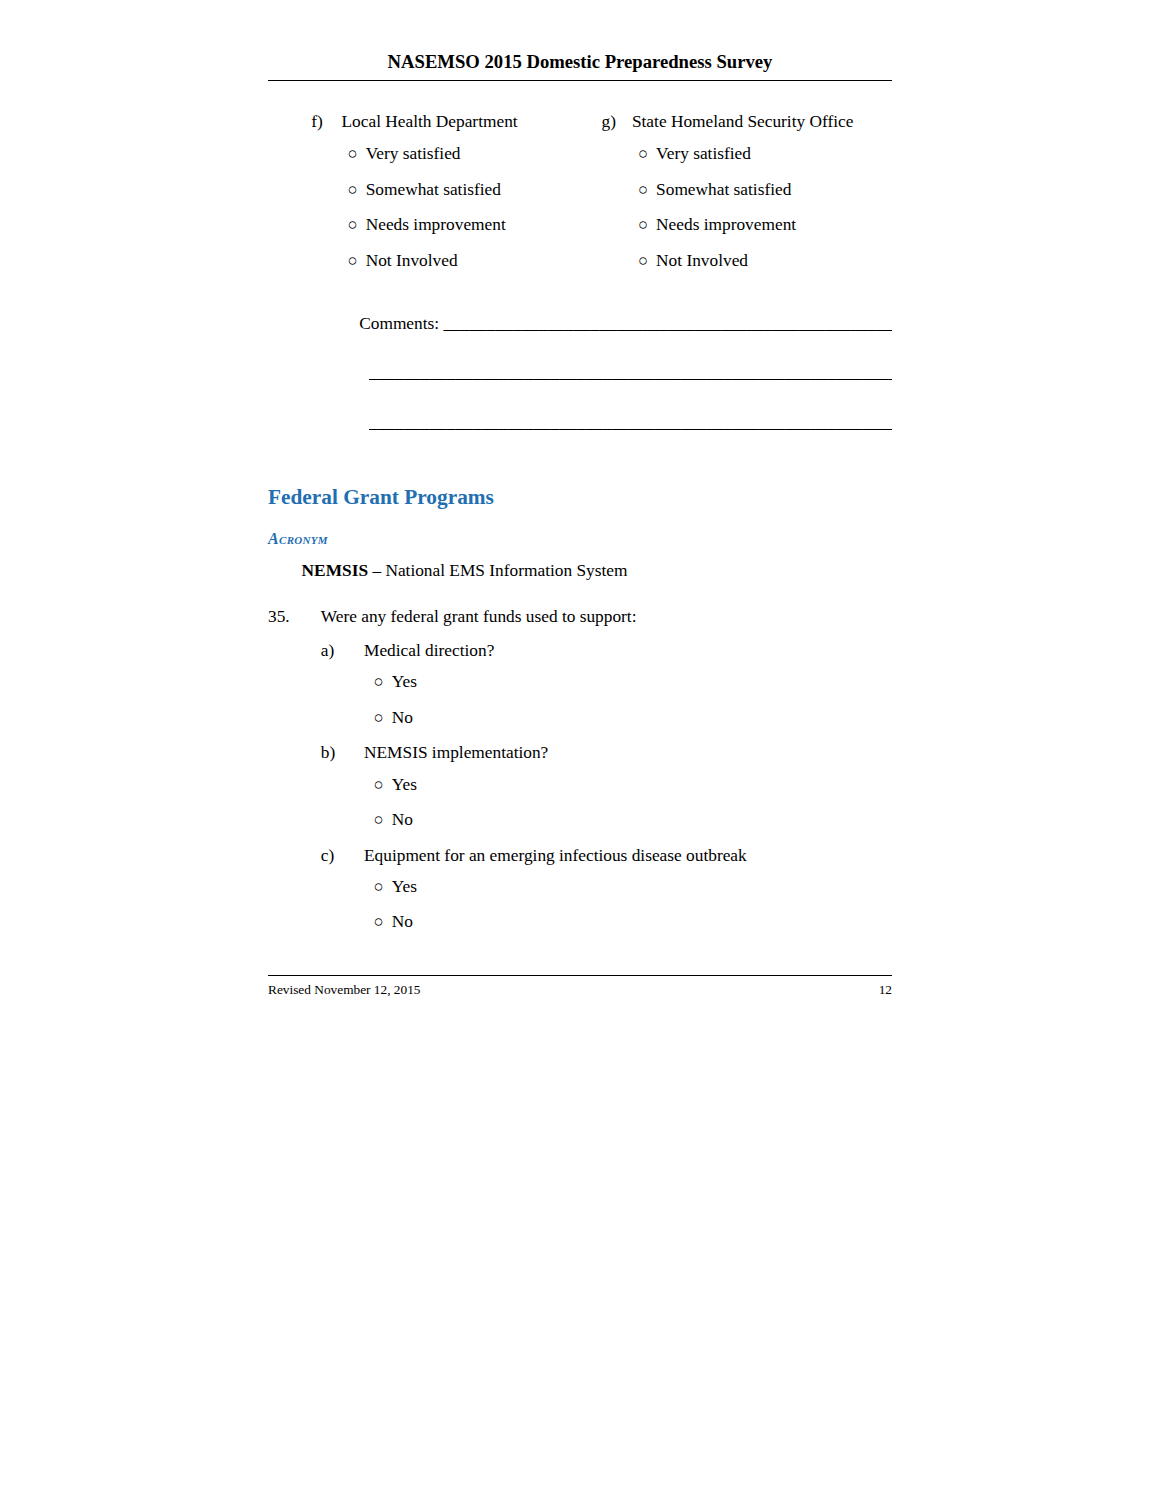NASEMSO 2015 Domestic Preparedness Survey
f) Local Health Department
Very satisfied
Somewhat satisfied
Needs improvement
Not Involved
g) State Homeland Security Office
Very satisfied
Somewhat satisfied
Needs improvement
Not Involved
Comments: ______________________________________________________________ _____________________________________________________________________ _____________________________________________________________________
Federal Grant Programs
Acronym
NEMSIS – National EMS Information System
Were any federal grant funds used to support:
Medical direction?
Yes
No
NEMSIS implementation?
Yes
No
Equipment for an emerging infectious disease outbreak
Yes
No
Revised November 12, 2015 12